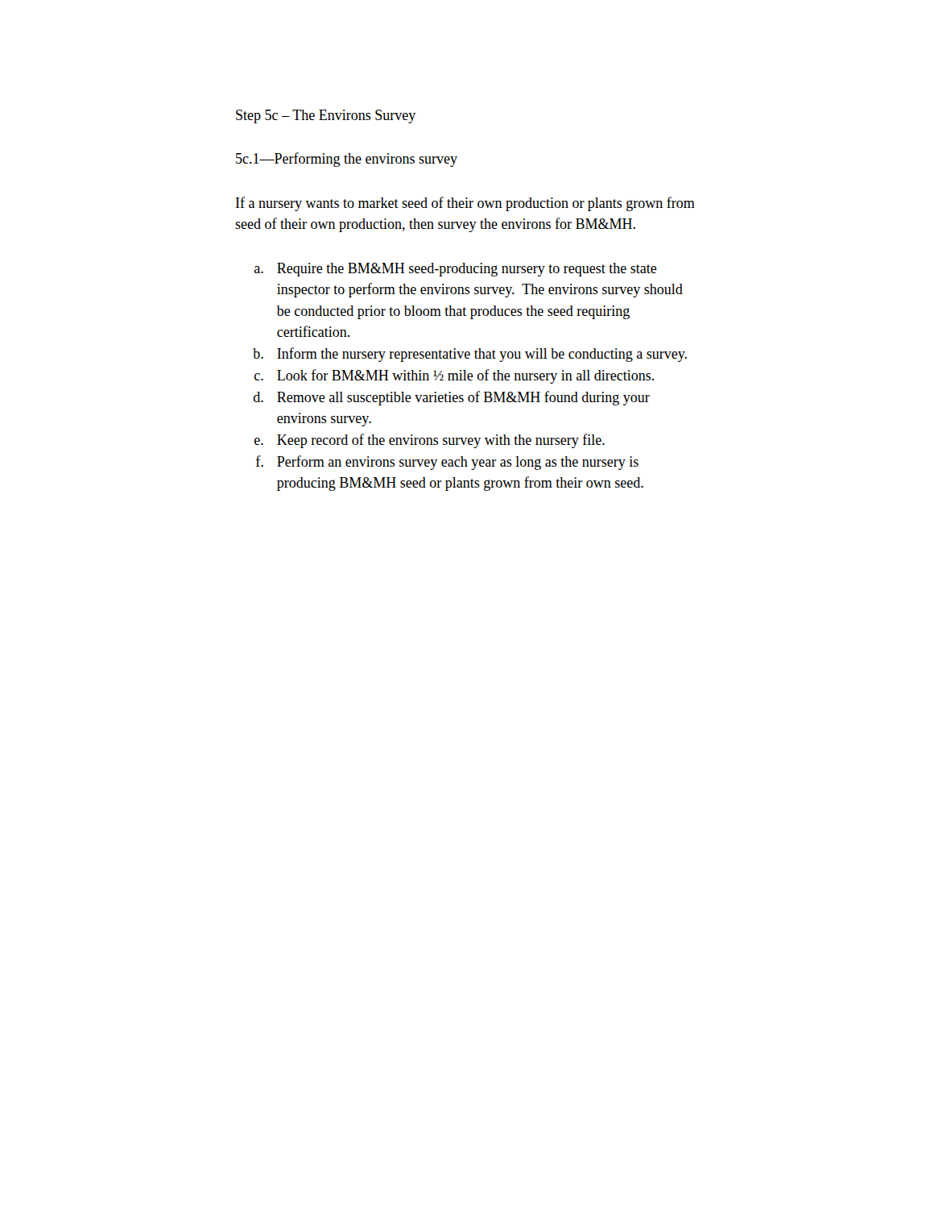Step 5c – The Environs Survey
5c.1—Performing the environs survey
If a nursery wants to market seed of their own production or plants grown from seed of their own production, then survey the environs for BM&MH.
Require the BM&MH seed-producing nursery to request the state inspector to perform the environs survey. The environs survey should be conducted prior to bloom that produces the seed requiring certification.
Inform the nursery representative that you will be conducting a survey.
Look for BM&MH within ½ mile of the nursery in all directions.
Remove all susceptible varieties of BM&MH found during your environs survey.
Keep record of the environs survey with the nursery file.
Perform an environs survey each year as long as the nursery is producing BM&MH seed or plants grown from their own seed.